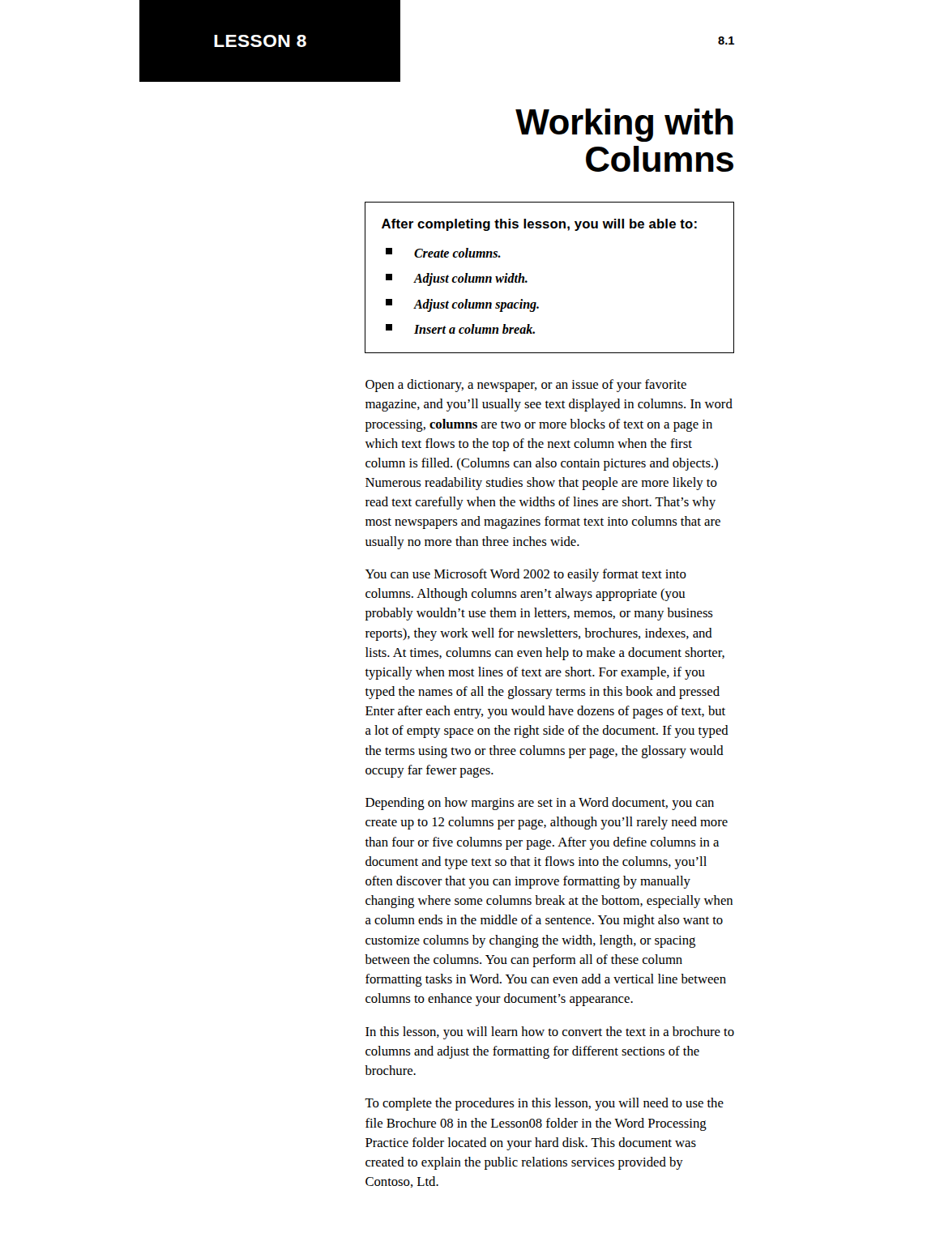8.1
LESSON 8
Working with Columns
After completing this lesson, you will be able to:
Create columns.
Adjust column width.
Adjust column spacing.
Insert a column break.
Open a dictionary, a newspaper, or an issue of your favorite magazine, and you’ll usually see text displayed in columns. In word processing, columns are two or more blocks of text on a page in which text flows to the top of the next column when the first column is filled. (Columns can also contain pictures and objects.) Numerous readability studies show that people are more likely to read text carefully when the widths of lines are short. That’s why most newspapers and magazines format text into columns that are usually no more than three inches wide.
You can use Microsoft Word 2002 to easily format text into columns. Although columns aren’t always appropriate (you probably wouldn’t use them in letters, memos, or many business reports), they work well for newsletters, brochures, indexes, and lists. At times, columns can even help to make a document shorter, typically when most lines of text are short. For example, if you typed the names of all the glossary terms in this book and pressed Enter after each entry, you would have dozens of pages of text, but a lot of empty space on the right side of the document. If you typed the terms using two or three columns per page, the glossary would occupy far fewer pages.
Depending on how margins are set in a Word document, you can create up to 12 columns per page, although you’ll rarely need more than four or five columns per page. After you define columns in a document and type text so that it flows into the columns, you’ll often discover that you can improve formatting by manually changing where some columns break at the bottom, especially when a column ends in the middle of a sentence. You might also want to customize columns by changing the width, length, or spacing between the columns. You can perform all of these column formatting tasks in Word. You can even add a vertical line between columns to enhance your document’s appearance.
In this lesson, you will learn how to convert the text in a brochure to columns and adjust the formatting for different sections of the brochure.
To complete the procedures in this lesson, you will need to use the file Brochure 08 in the Lesson08 folder in the Word Processing Practice folder located on your hard disk. This document was created to explain the public relations services provided by Contoso, Ltd.